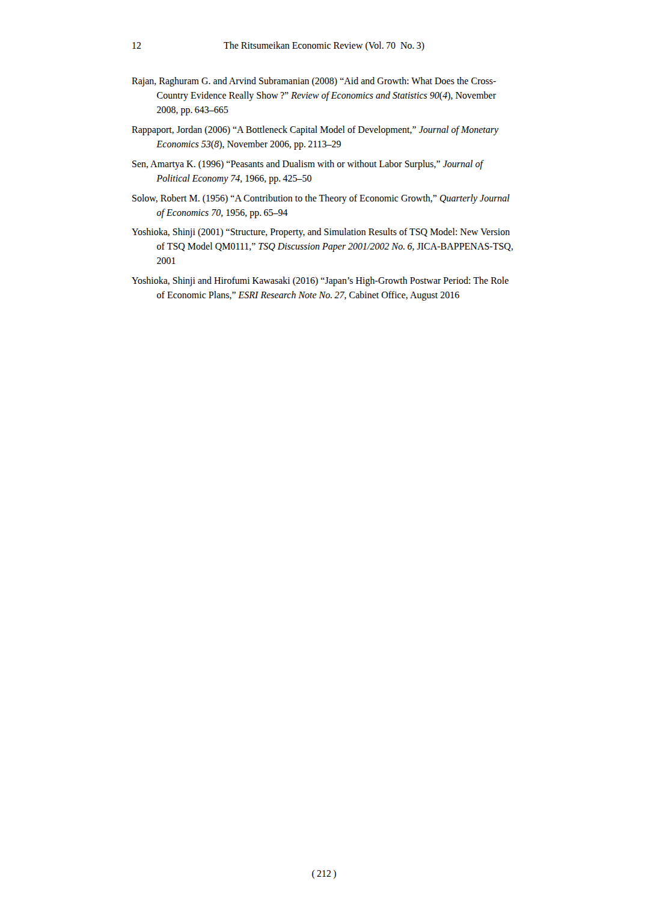12 The Ritsumeikan Economic Review (Vol. 70 No. 3)
Rajan, Raghuram G. and Arvind Subramanian (2008) “Aid and Growth: What Does the Cross-Country Evidence Really Show ?” Review of Economics and Statistics 90(4), November 2008, pp. 643–665
Rappaport, Jordan (2006) “A Bottleneck Capital Model of Development,” Journal of Monetary Economics 53(8), November 2006, pp. 2113–29
Sen, Amartya K. (1996) “Peasants and Dualism with or without Labor Surplus,” Journal of Political Economy 74, 1966, pp. 425–50
Solow, Robert M. (1956) “A Contribution to the Theory of Economic Growth,” Quarterly Journal of Economics 70, 1956, pp. 65–94
Yoshioka, Shinji (2001) “Structure, Property, and Simulation Results of TSQ Model: New Version of TSQ Model QM0111,” TSQ Discussion Paper 2001/2002 No. 6, JICA-BAPPENAS-TSQ, 2001
Yoshioka, Shinji and Hirofumi Kawasaki (2016) “Japan’s High-Growth Postwar Period: The Role of Economic Plans,” ESRI Research Note No. 27, Cabinet Office, August 2016
( 212 )